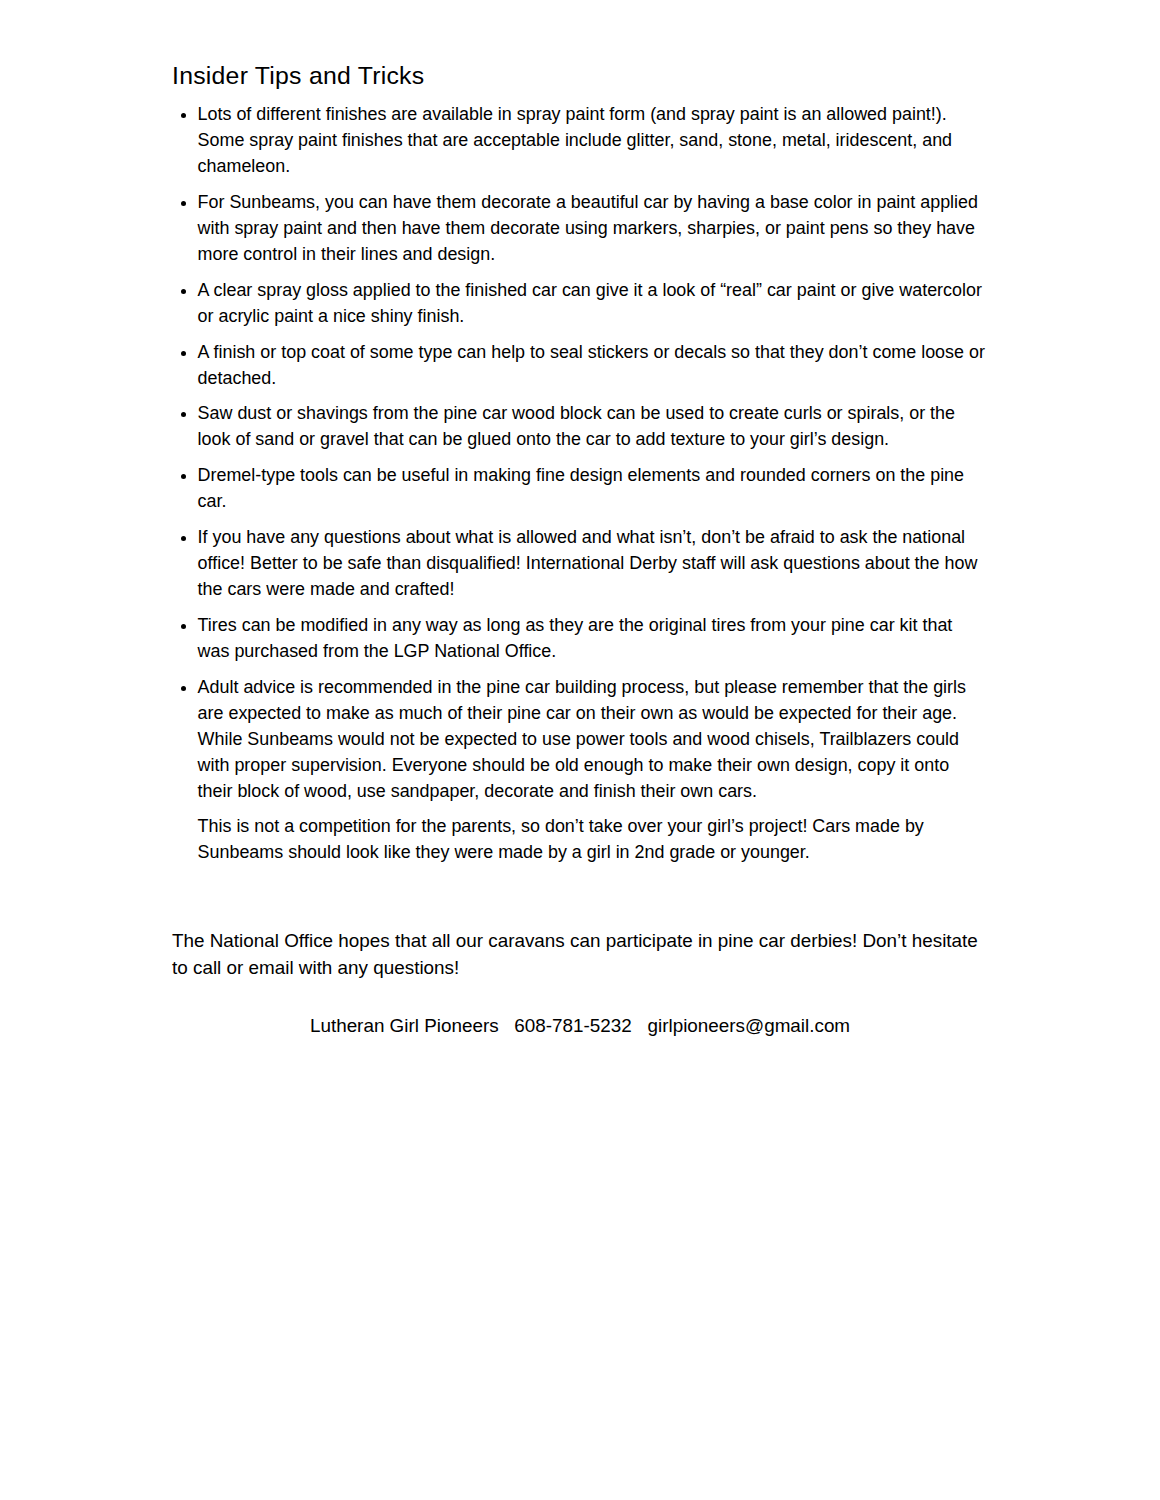Insider Tips and Tricks
Lots of different finishes are available in spray paint form (and spray paint is an allowed paint!). Some spray paint finishes that are acceptable include glitter, sand, stone, metal, iridescent, and chameleon.
For Sunbeams, you can have them decorate a beautiful car by having a base color in paint applied with spray paint and then have them decorate using markers, sharpies, or paint pens so they have more control in their lines and design.
A clear spray gloss applied to the finished car can give it a look of “real” car paint or give watercolor or acrylic paint a nice shiny finish.
A finish or top coat of some type can help to seal stickers or decals so that they don’t come loose or detached.
Saw dust or shavings from the pine car wood block can be used to create curls or spirals, or the look of sand or gravel that can be glued onto the car to add texture to your girl’s design.
Dremel-type tools can be useful in making fine design elements and rounded corners on the pine car.
If you have any questions about what is allowed and what isn’t, don’t be afraid to ask the national office! Better to be safe than disqualified! International Derby staff will ask questions about the how the cars were made and crafted!
Tires can be modified in any way as long as they are the original tires from your pine car kit that was purchased from the LGP National Office.
Adult advice is recommended in the pine car building process, but please remember that the girls are expected to make as much of their pine car on their own as would be expected for their age. While Sunbeams would not be expected to use power tools and wood chisels, Trailblazers could with proper supervision. Everyone should be old enough to make their own design, copy it onto their block of wood, use sandpaper, decorate and finish their own cars.
This is not a competition for the parents, so don’t take over your girl’s project! Cars made by Sunbeams should look like they were made by a girl in 2nd grade or younger.
The National Office hopes that all our caravans can participate in pine car derbies! Don’t hesitate to call or email with any questions!
Lutheran Girl Pioneers 608-781-5232 girlpioneers@gmail.com